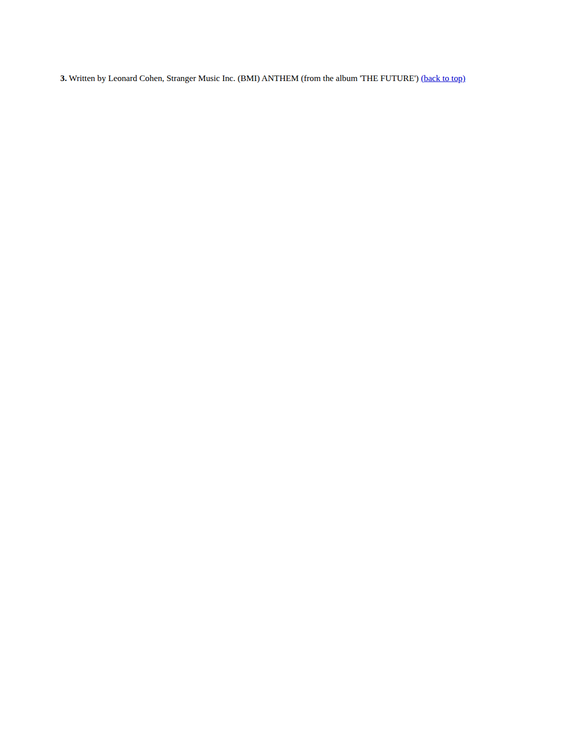3. Written by Leonard Cohen, Stranger Music Inc. (BMI) ANTHEM (from the album 'THE FUTURE') (back to top)